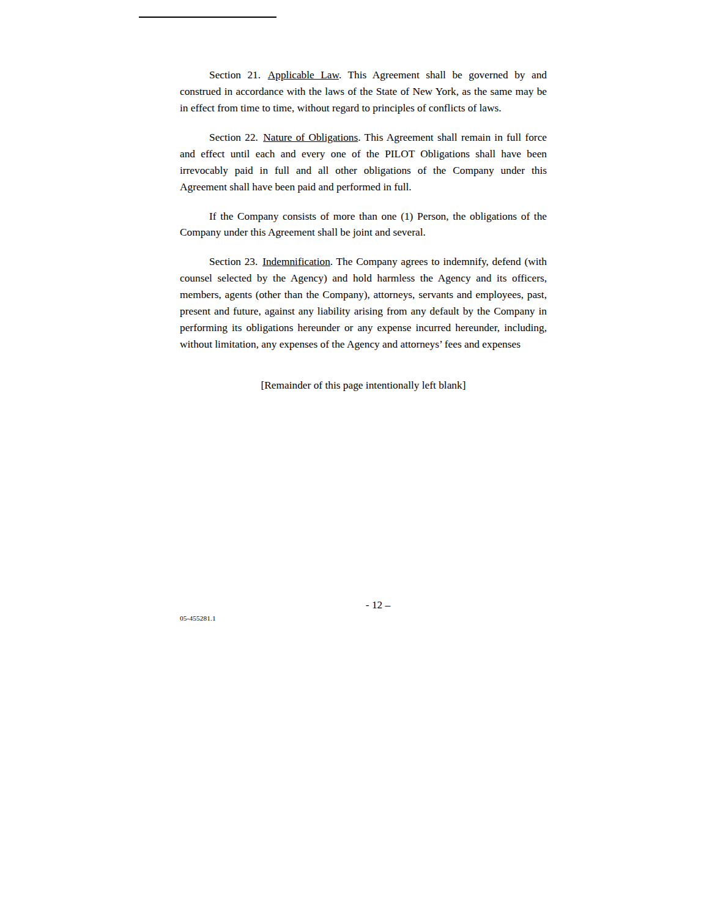Section 21. Applicable Law. This Agreement shall be governed by and construed in accordance with the laws of the State of New York, as the same may be in effect from time to time, without regard to principles of conflicts of laws.
Section 22. Nature of Obligations. This Agreement shall remain in full force and effect until each and every one of the PILOT Obligations shall have been irrevocably paid in full and all other obligations of the Company under this Agreement shall have been paid and performed in full.
If the Company consists of more than one (1) Person, the obligations of the Company under this Agreement shall be joint and several.
Section 23. Indemnification. The Company agrees to indemnify, defend (with counsel selected by the Agency) and hold harmless the Agency and its officers, members, agents (other than the Company), attorneys, servants and employees, past, present and future, against any liability arising from any default by the Company in performing its obligations hereunder or any expense incurred hereunder, including, without limitation, any expenses of the Agency and attorneys’ fees and expenses
[Remainder of this page intentionally left blank]
- 12 –
05-455281.1